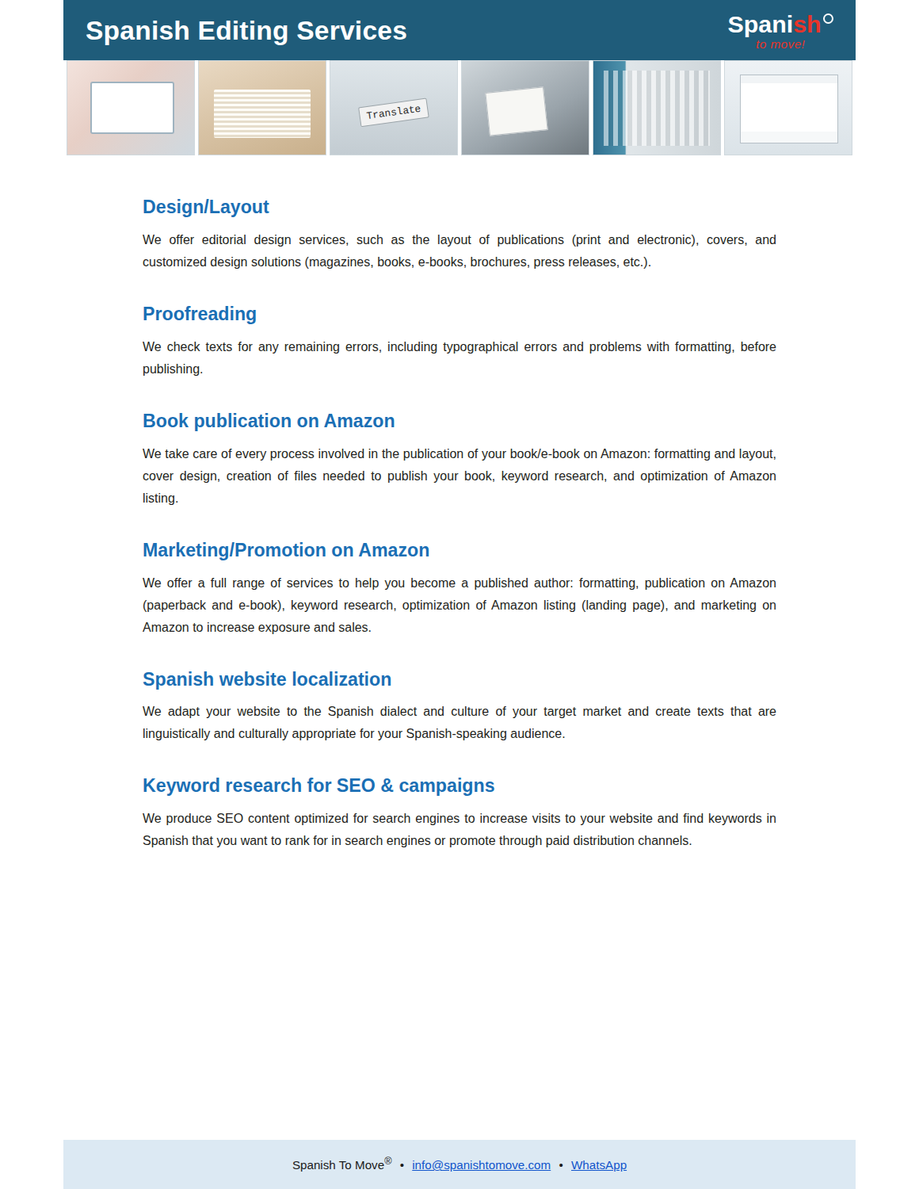Spanish Editing Services
Spanish
to move!
Design/Layout
We offer editorial design services, such as the layout of publications (print and electronic), covers, and customized design solutions (magazines, books, e-books, brochures, press releases, etc.).
Proofreading
We check texts for any remaining errors, including typographical errors and problems with formatting, before publishing.
Book publication on Amazon
We take care of every process involved in the publication of your book/e-book on Amazon: formatting and layout, cover design, creation of files needed to publish your book, keyword research, and optimization of Amazon listing.
Marketing/Promotion on Amazon
We offer a full range of services to help you become a published author: formatting, publication on Amazon (paperback and e-book), keyword research, optimization of Amazon listing (landing page), and marketing on Amazon to increase exposure and sales.
Spanish website localization
We adapt your website to the Spanish dialect and culture of your target market and create texts that are linguistically and culturally appropriate for your Spanish-speaking audience.
Keyword research for SEO & campaigns
We produce SEO content optimized for search engines to increase visits to your website and find keywords in Spanish that you want to rank for in search engines or promote through paid distribution channels.
Spanish To Move® • info@spanishtomove.com • WhatsApp